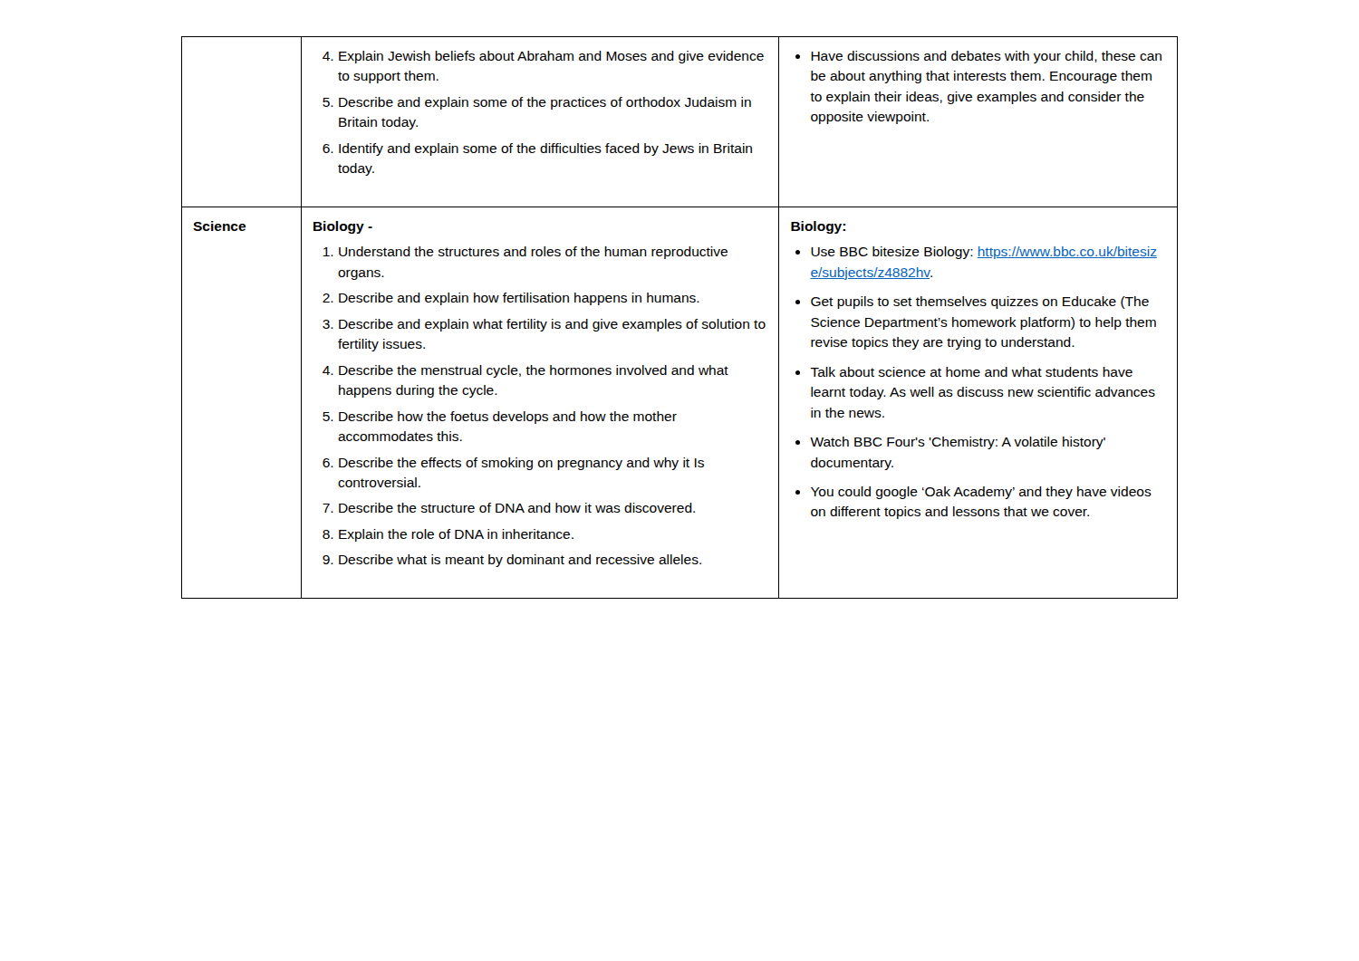| | Explain Jewish beliefs about Abraham and Moses and give evidence to support them. Describe and explain some of the practices of orthodox Judaism in Britain today. Identify and explain some of the difficulties faced by Jews in Britain today. | Have discussions and debates with your child, these can be about anything that interests them. Encourage them to explain their ideas, give examples and consider the opposite viewpoint. |
| Science | Biology - Understand the structures and roles of the human reproductive organs. Describe and explain how fertilisation happens in humans. Describe and explain what fertility is and give examples of solution to fertility issues. Describe the menstrual cycle, the hormones involved and what happens during the cycle. Describe how the foetus develops and how the mother accommodates this. Describe the effects of smoking on pregnancy and why it Is controversial. Describe the structure of DNA and how it was discovered. Explain the role of DNA in inheritance. Describe what is meant by dominant and recessive alleles. | Biology: Use BBC bitesize Biology: https://www.bbc.co.uk/bitesize/subjects/z4882hv . Get pupils to set themselves quizzes on Educake (The Science Department’s homework platform) to help them revise topics they are trying to understand. Talk about science at home and what students have learnt today. As well as discuss new scientific advances in the news. Watch BBC Four's 'Chemistry: A volatile history' documentary. You could google ‘Oak Academy’ and they have videos on different topics and lessons that we cover. |